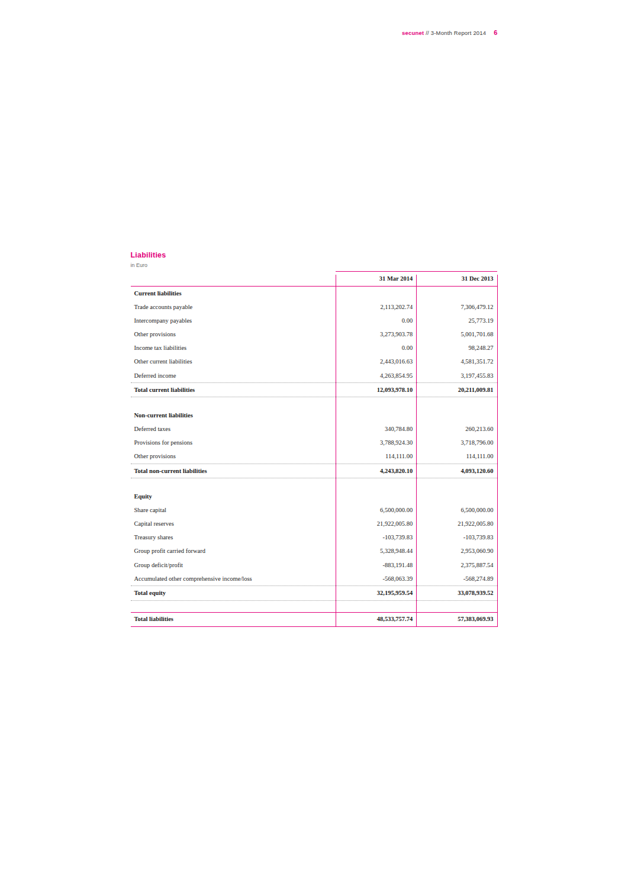secunet // 3-Month Report 2014 6
Liabilities
in Euro
| | 31 Mar 2014 | 31 Dec 2013 |
| --- | --- | --- |
| Current liabilities | | |
| Trade accounts payable | 2,113,202.74 | 7,306,479.12 |
| Intercompany payables | 0.00 | 25,773.19 |
| Other provisions | 3,273,903.78 | 5,001,701.68 |
| Income tax liabilities | 0.00 | 98,248.27 |
| Other current liabilities | 2,443,016.63 | 4,581,351.72 |
| Deferred income | 4,263,854.95 | 3,197,455.83 |
| Total current liabilities | 12,093,978.10 | 20,211,009.81 |
| Non-current liabilities | | |
| Deferred taxes | 340,784.80 | 260,213.60 |
| Provisions for pensions | 3,788,924.30 | 3,718,796.00 |
| Other provisions | 114,111.00 | 114,111.00 |
| Total non-current liabilities | 4,243,820.10 | 4,093,120.60 |
| Equity | | |
| Share capital | 6,500,000.00 | 6,500,000.00 |
| Capital reserves | 21,922,005.80 | 21,922,005.80 |
| Treasury shares | -103,739.83 | -103,739.83 |
| Group profit carried forward | 5,328,948.44 | 2,953,060.90 |
| Group deficit/profit | -883,191.48 | 2,375,887.54 |
| Accumulated other comprehensive income/loss | -568,063.39 | -568,274.89 |
| Total equity | 32,195,959.54 | 33,078,939.52 |
| Total liabilities | 48,533,757.74 | 57,383,069.93 |